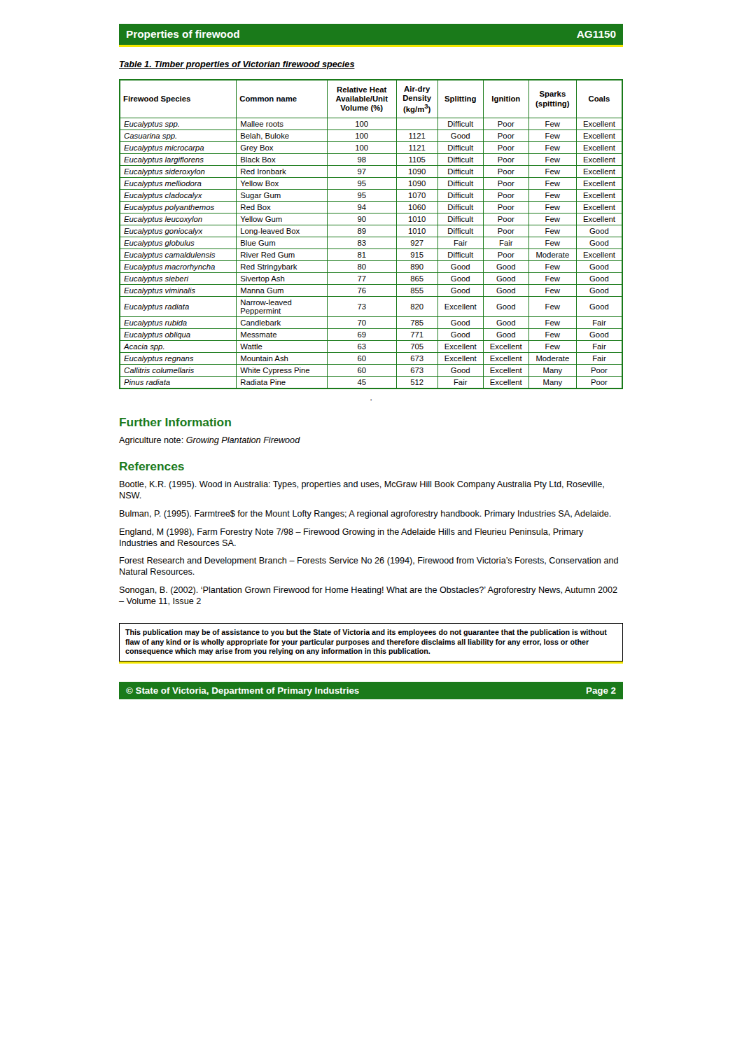Properties of firewood AG1150
Table 1. Timber properties of Victorian firewood species
| Firewood Species | Common name | Relative Heat Available/Unit Volume (%) | Air-dry Density (kg/m 3 ) | Splitting | Ignition | Sparks (spitting) | Coals |
| --- | --- | --- | --- | --- | --- | --- | --- |
| Eucalyptus spp. | Mallee roots | 100 | | Difficult | Poor | Few | Excellent |
| Casuarina spp. | Belah, Buloke | 100 | 1121 | Good | Poor | Few | Excellent |
| Eucalyptus microcarpa | Grey Box | 100 | 1121 | Difficult | Poor | Few | Excellent |
| Eucalyptus largiflorens | Black Box | 98 | 1105 | Difficult | Poor | Few | Excellent |
| Eucalyptus sideroxylon | Red Ironbark | 97 | 1090 | Difficult | Poor | Few | Excellent |
| Eucalyptus melliodora | Yellow Box | 95 | 1090 | Difficult | Poor | Few | Excellent |
| Eucalyptus cladocalyx | Sugar Gum | 95 | 1070 | Difficult | Poor | Few | Excellent |
| Eucalyptus polyanthemos | Red Box | 94 | 1060 | Difficult | Poor | Few | Excellent |
| Eucalyptus leucoxylon | Yellow Gum | 90 | 1010 | Difficult | Poor | Few | Excellent |
| Eucalyptus goniocalyx | Long-leaved Box | 89 | 1010 | Difficult | Poor | Few | Good |
| Eucalyptus globulus | Blue Gum | 83 | 927 | Fair | Fair | Few | Good |
| Eucalyptus camaldulensis | River Red Gum | 81 | 915 | Difficult | Poor | Moderate | Excellent |
| Eucalyptus macrorhyncha | Red Stringybark | 80 | 890 | Good | Good | Few | Good |
| Eucalyptus sieberi | Sivertop Ash | 77 | 865 | Good | Good | Few | Good |
| Eucalyptus viminalis | Manna Gum | 76 | 855 | Good | Good | Few | Good |
| Eucalyptus radiata | Narrow-leaved Peppermint | 73 | 820 | Excellent | Good | Few | Good |
| Eucalyptus rubida | Candlebark | 70 | 785 | Good | Good | Few | Fair |
| Eucalyptus obliqua | Messmate | 69 | 771 | Good | Good | Few | Good |
| Acacia spp. | Wattle | 63 | 705 | Excellent | Excellent | Few | Fair |
| Eucalyptus regnans | Mountain Ash | 60 | 673 | Excellent | Excellent | Moderate | Fair |
| Callitris columellaris | White Cypress Pine | 60 | 673 | Good | Excellent | Many | Poor |
| Pinus radiata | Radiata Pine | 45 | 512 | Fair | Excellent | Many | Poor |
.
Further Information
Agriculture note: Growing Plantation Firewood
References
Bootle, K.R. (1995). Wood in Australia: Types, properties and uses, McGraw Hill Book Company Australia Pty Ltd, Roseville, NSW.
Bulman, P. (1995). Farmtree$ for the Mount Lofty Ranges; A regional agroforestry handbook. Primary Industries SA, Adelaide.
England, M (1998), Farm Forestry Note 7/98 – Firewood Growing in the Adelaide Hills and Fleurieu Peninsula, Primary Industries and Resources SA.
Forest Research and Development Branch – Forests Service No 26 (1994), Firewood from Victoria’s Forests, Conservation and Natural Resources.
Sonogan, B. (2002). ‘Plantation Grown Firewood for Home Heating! What are the Obstacles?’ Agroforestry News, Autumn 2002 – Volume 11, Issue 2
This publication may be of assistance to you but the State of Victoria and its employees do not guarantee that the publication is without flaw of any kind or is wholly appropriate for your particular purposes and therefore disclaims all liability for any error, loss or other consequence which may arise from you relying on any information in this publication.
© State of Victoria, Department of Primary Industries Page 2